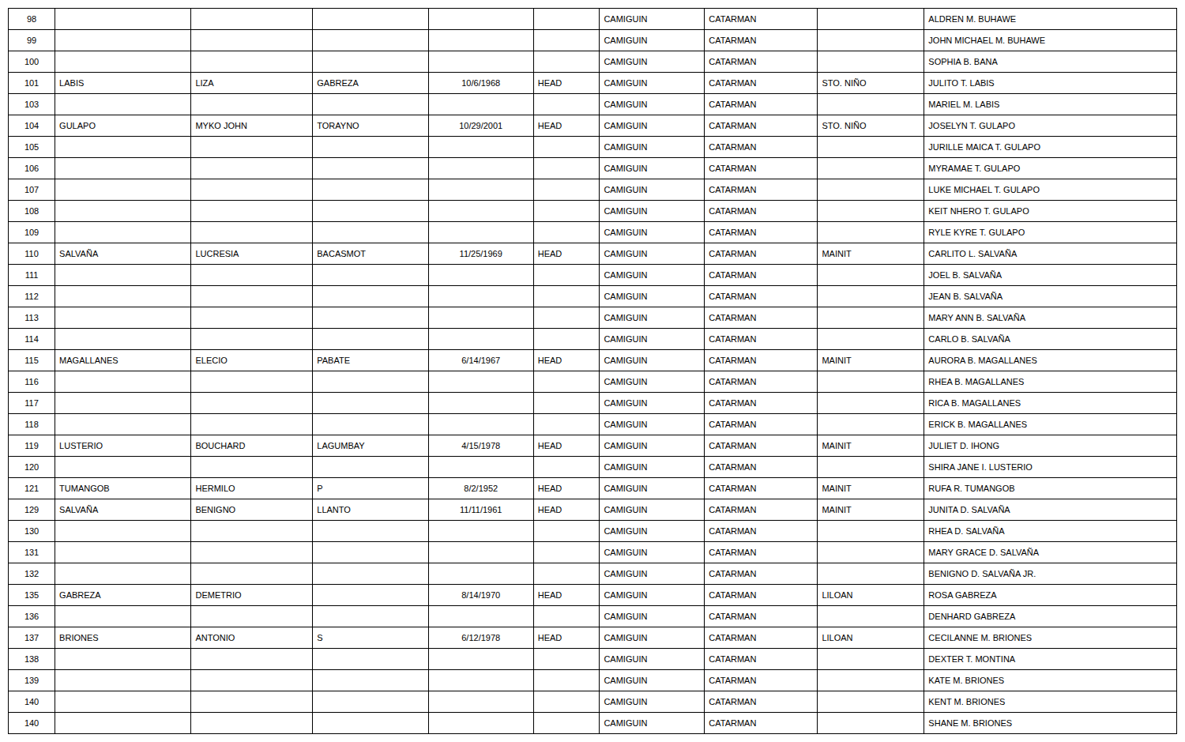| 98 | | | | | | CAMIGUIN | CATARMAN | | ALDREN M. BUHAWE |
| 99 | | | | | | CAMIGUIN | CATARMAN | | JOHN MICHAEL M. BUHAWE |
| 100 | | | | | | CAMIGUIN | CATARMAN | | SOPHIA B. BANA |
| 101 | LABIS | LIZA | GABREZA | 10/6/1968 | HEAD | CAMIGUIN | CATARMAN | STO. NIÑO | JULITO T. LABIS |
| 103 | | | | | | CAMIGUIN | CATARMAN | | MARIEL M. LABIS |
| 104 | GULAPO | MYKO JOHN | TORAYNO | 10/29/2001 | HEAD | CAMIGUIN | CATARMAN | STO. NIÑO | JOSELYN T. GULAPO |
| 105 | | | | | | CAMIGUIN | CATARMAN | | JURILLE MAICA T. GULAPO |
| 106 | | | | | | CAMIGUIN | CATARMAN | | MYRAMAE T. GULAPO |
| 107 | | | | | | CAMIGUIN | CATARMAN | | LUKE MICHAEL T. GULAPO |
| 108 | | | | | | CAMIGUIN | CATARMAN | | KEIT NHERO T. GULAPO |
| 109 | | | | | | CAMIGUIN | CATARMAN | | RYLE KYRE T. GULAPO |
| 110 | SALVAÑA | LUCRESIA | BACASMOT | 11/25/1969 | HEAD | CAMIGUIN | CATARMAN | MAINIT | CARLITO L. SALVAÑA |
| 111 | | | | | | CAMIGUIN | CATARMAN | | JOEL B. SALVAÑA |
| 112 | | | | | | CAMIGUIN | CATARMAN | | JEAN B. SALVAÑA |
| 113 | | | | | | CAMIGUIN | CATARMAN | | MARY ANN B. SALVAÑA |
| 114 | | | | | | CAMIGUIN | CATARMAN | | CARLO B. SALVAÑA |
| 115 | MAGALLANES | ELECIO | PABATE | 6/14/1967 | HEAD | CAMIGUIN | CATARMAN | MAINIT | AURORA B. MAGALLANES |
| 116 | | | | | | CAMIGUIN | CATARMAN | | RHEA B. MAGALLANES |
| 117 | | | | | | CAMIGUIN | CATARMAN | | RICA B. MAGALLANES |
| 118 | | | | | | CAMIGUIN | CATARMAN | | ERICK B. MAGALLANES |
| 119 | LUSTERIO | BOUCHARD | LAGUMBAY | 4/15/1978 | HEAD | CAMIGUIN | CATARMAN | MAINIT | JULIET D. IHONG |
| 120 | | | | | | CAMIGUIN | CATARMAN | | SHIRA JANE I. LUSTERIO |
| 121 | TUMANGOB | HERMILO | P | 8/2/1952 | HEAD | CAMIGUIN | CATARMAN | MAINIT | RUFA R. TUMANGOB |
| 129 | SALVAÑA | BENIGNO | LLANTO | 11/11/1961 | HEAD | CAMIGUIN | CATARMAN | MAINIT | JUNITA D. SALVAÑA |
| 130 | | | | | | CAMIGUIN | CATARMAN | | RHEA D. SALVAÑA |
| 131 | | | | | | CAMIGUIN | CATARMAN | | MARY GRACE D. SALVAÑA |
| 132 | | | | | | CAMIGUIN | CATARMAN | | BENIGNO D. SALVAÑA JR. |
| 135 | GABREZA | DEMETRIO | | 8/14/1970 | HEAD | CAMIGUIN | CATARMAN | LILOAN | ROSA GABREZA |
| 136 | | | | | | CAMIGUIN | CATARMAN | | DENHARD GABREZA |
| 137 | BRIONES | ANTONIO | S | 6/12/1978 | HEAD | CAMIGUIN | CATARMAN | LILOAN | CECILANNE M. BRIONES |
| 138 | | | | | | CAMIGUIN | CATARMAN | | DEXTER T. MONTINA |
| 139 | | | | | | CAMIGUIN | CATARMAN | | KATE M. BRIONES |
| 140 | | | | | | CAMIGUIN | CATARMAN | | KENT M. BRIONES |
| 140 | | | | | | CAMIGUIN | CATARMAN | | SHANE M. BRIONES |